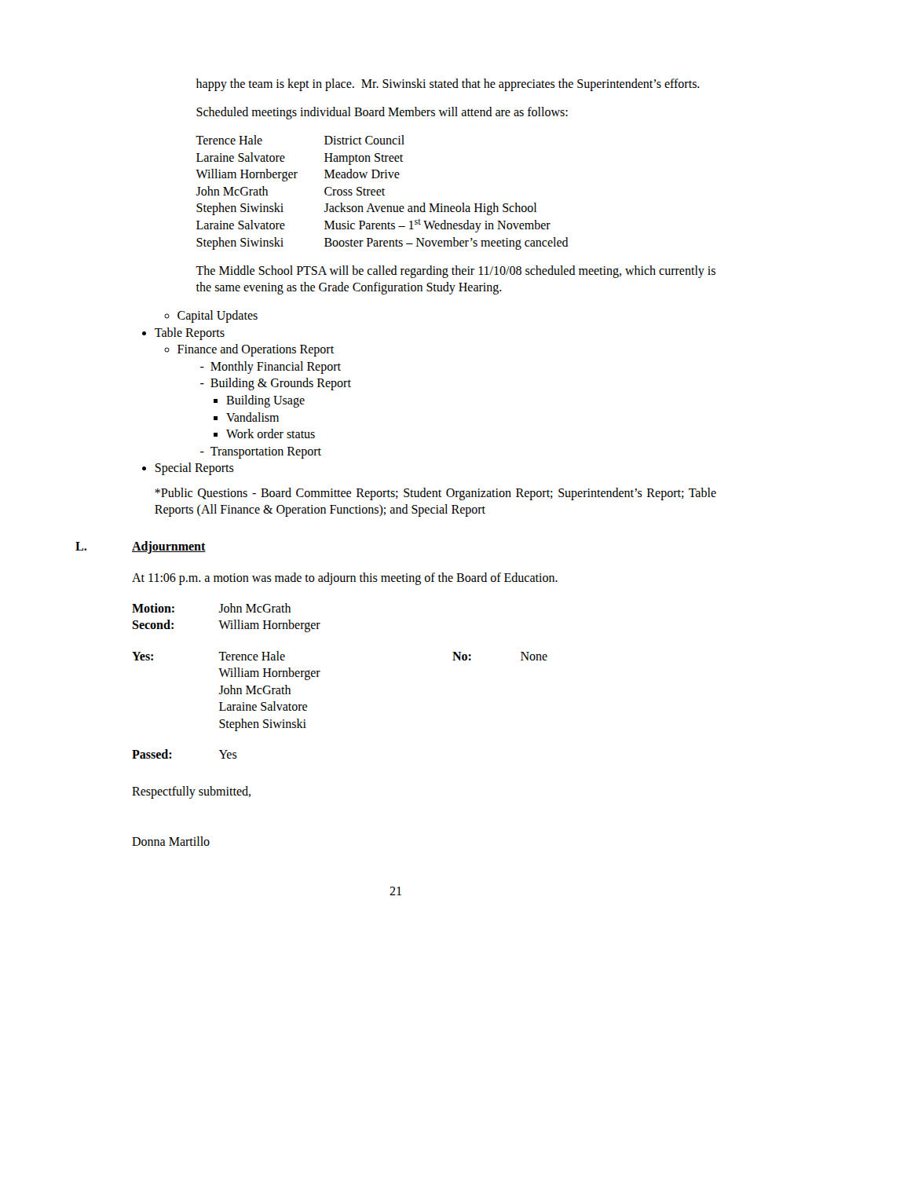happy the team is kept in place. Mr. Siwinski stated that he appreciates the Superintendent’s efforts.
Scheduled meetings individual Board Members will attend are as follows:
| Terence Hale | District Council |
| Laraine Salvatore | Hampton Street |
| William Hornberger | Meadow Drive |
| John McGrath | Cross Street |
| Stephen Siwinski | Jackson Avenue and Mineola High School |
| Laraine Salvatore | Music Parents – 1 st Wednesday in November |
| Stephen Siwinski | Booster Parents – November’s meeting canceled |
The Middle School PTSA will be called regarding their 11/10/08 scheduled meeting, which currently is the same evening as the Grade Configuration Study Hearing.
Capital Updates
Table Reports
Finance and Operations Report
Monthly Financial Report
Building & Grounds Report
Building Usage
Vandalism
Work order status
Transportation Report
Special Reports
*Public Questions - Board Committee Reports; Student Organization Report; Superintendent’s Report; Table Reports (All Finance & Operation Functions); and Special Report
L. Adjournment
At 11:06 p.m. a motion was made to adjourn this meeting of the Board of Education.
| Motion: | John McGrath |
| Second: | William Hornberger |
| Yes: | Terence Hale | No: | None |
| | William Hornberger | | |
| | John McGrath | | |
| | Laraine Salvatore | | |
| | Stephen Siwinski | | |
| Passed: | Yes |
Respectfully submitted,
Donna Martillo
21